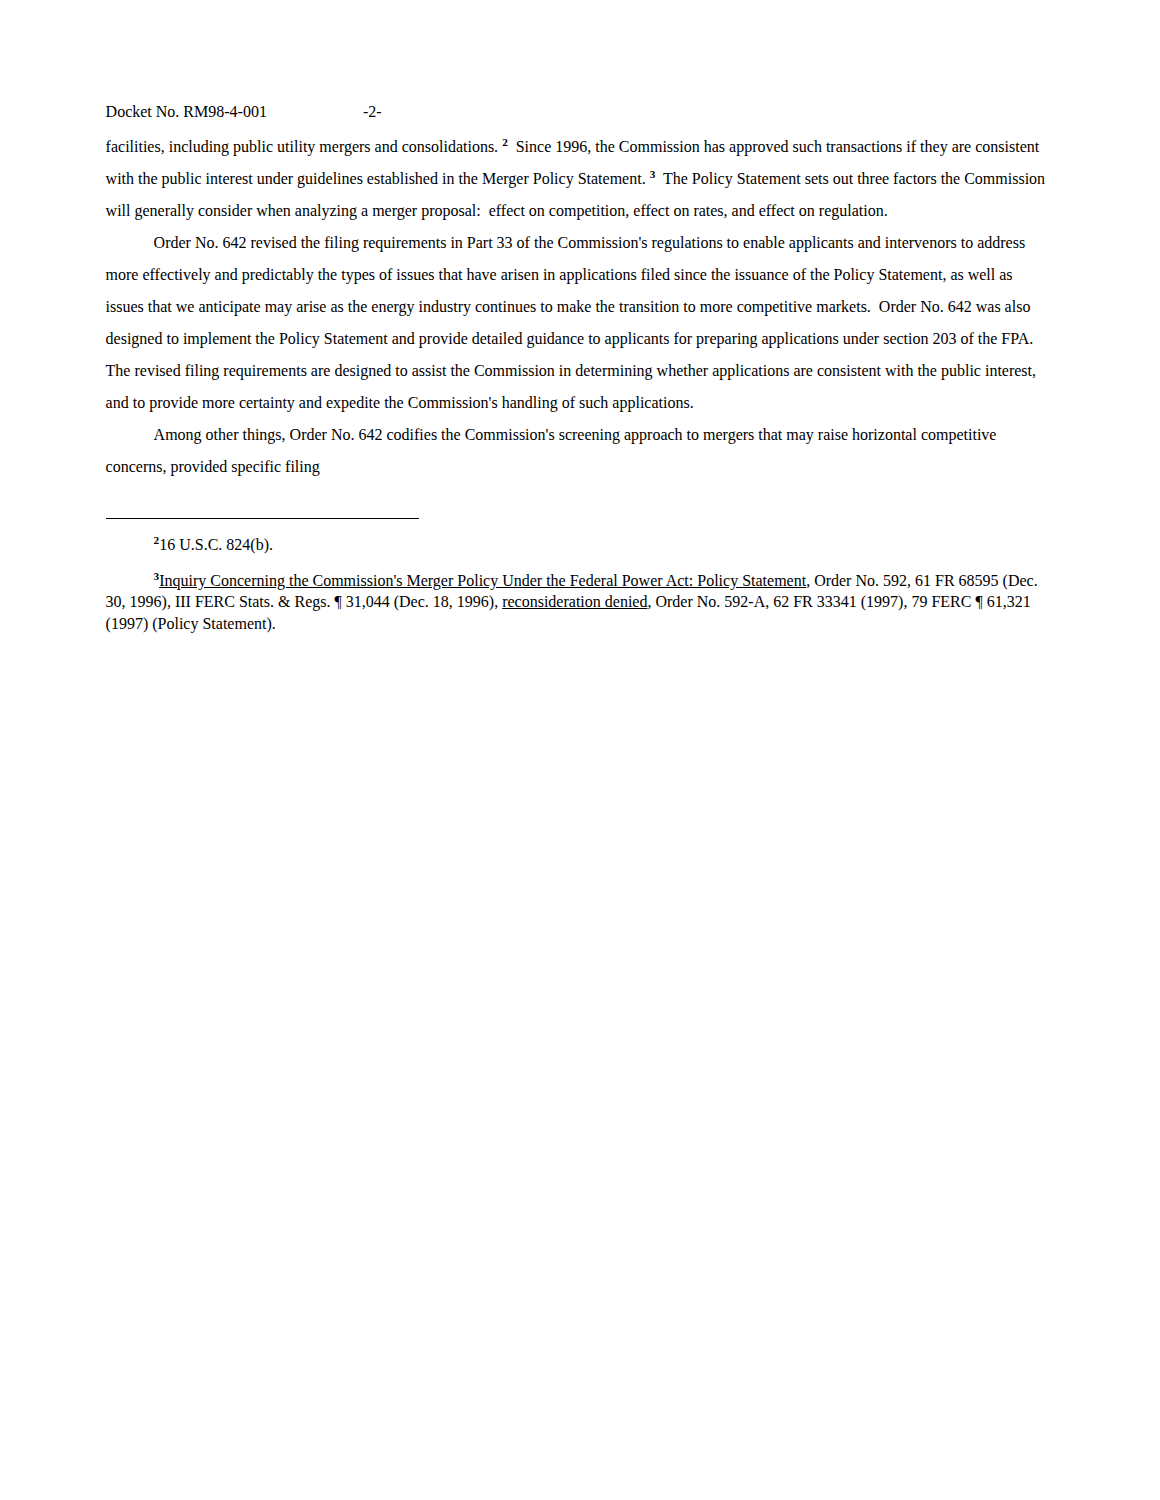Docket No. RM98-4-001 -2-
facilities, including public utility mergers and consolidations. 2 Since 1996, the Commission has approved such transactions if they are consistent with the public interest under guidelines established in the Merger Policy Statement. 3 The Policy Statement sets out three factors the Commission will generally consider when analyzing a merger proposal: effect on competition, effect on rates, and effect on regulation.
Order No. 642 revised the filing requirements in Part 33 of the Commission's regulations to enable applicants and intervenors to address more effectively and predictably the types of issues that have arisen in applications filed since the issuance of the Policy Statement, as well as issues that we anticipate may arise as the energy industry continues to make the transition to more competitive markets. Order No. 642 was also designed to implement the Policy Statement and provide detailed guidance to applicants for preparing applications under section 203 of the FPA. The revised filing requirements are designed to assist the Commission in determining whether applications are consistent with the public interest, and to provide more certainty and expedite the Commission's handling of such applications.
Among other things, Order No. 642 codifies the Commission's screening approach to mergers that may raise horizontal competitive concerns, provided specific filing
216 U.S.C. 824(b).
3Inquiry Concerning the Commission's Merger Policy Under the Federal Power Act: Policy Statement, Order No. 592, 61 FR 68595 (Dec. 30, 1996), III FERC Stats. & Regs. ¶ 31,044 (Dec. 18, 1996), reconsideration denied, Order No. 592-A, 62 FR 33341 (1997), 79 FERC ¶ 61,321 (1997) (Policy Statement).